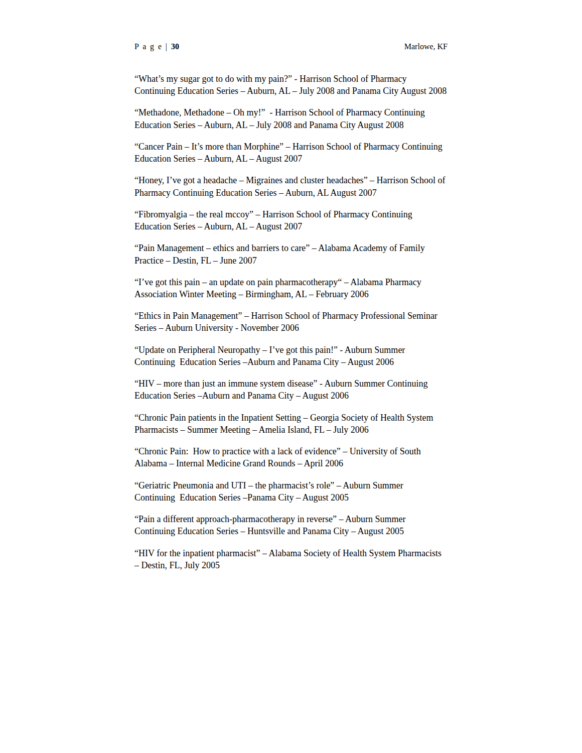P a g e | 30
Marlowe, KF
“What’s my sugar got to do with my pain?” - Harrison School of Pharmacy Continuing Education Series – Auburn, AL – July 2008 and Panama City August 2008
“Methadone, Methadone – Oh my!” - Harrison School of Pharmacy Continuing Education Series – Auburn, AL – July 2008 and Panama City August 2008
“Cancer Pain – It’s more than Morphine” – Harrison School of Pharmacy Continuing Education Series – Auburn, AL – August 2007
“Honey, I’ve got a headache – Migraines and cluster headaches” – Harrison School of Pharmacy Continuing Education Series – Auburn, AL August 2007
“Fibromyalgia – the real mccoy” – Harrison School of Pharmacy Continuing Education Series – Auburn, AL – August 2007
“Pain Management – ethics and barriers to care” – Alabama Academy of Family Practice – Destin, FL – June 2007
“I’ve got this pain – an update on pain pharmacotherapy“ – Alabama Pharmacy Association Winter Meeting – Birmingham, AL – February 2006
“Ethics in Pain Management” – Harrison School of Pharmacy Professional Seminar Series – Auburn University - November 2006
“Update on Peripheral Neuropathy – I’ve got this pain!” - Auburn Summer Continuing Education Series –Auburn and Panama City – August 2006
“HIV – more than just an immune system disease” - Auburn Summer Continuing Education Series –Auburn and Panama City – August 2006
“Chronic Pain patients in the Inpatient Setting – Georgia Society of Health System Pharmacists – Summer Meeting – Amelia Island, FL – July 2006
“Chronic Pain: How to practice with a lack of evidence” – University of South Alabama – Internal Medicine Grand Rounds – April 2006
“Geriatric Pneumonia and UTI – the pharmacist’s role” – Auburn Summer Continuing Education Series –Panama City – August 2005
“Pain a different approach-pharmacotherapy in reverse” – Auburn Summer Continuing Education Series – Huntsville and Panama City – August 2005
“HIV for the inpatient pharmacist” – Alabama Society of Health System Pharmacists – Destin, FL, July 2005